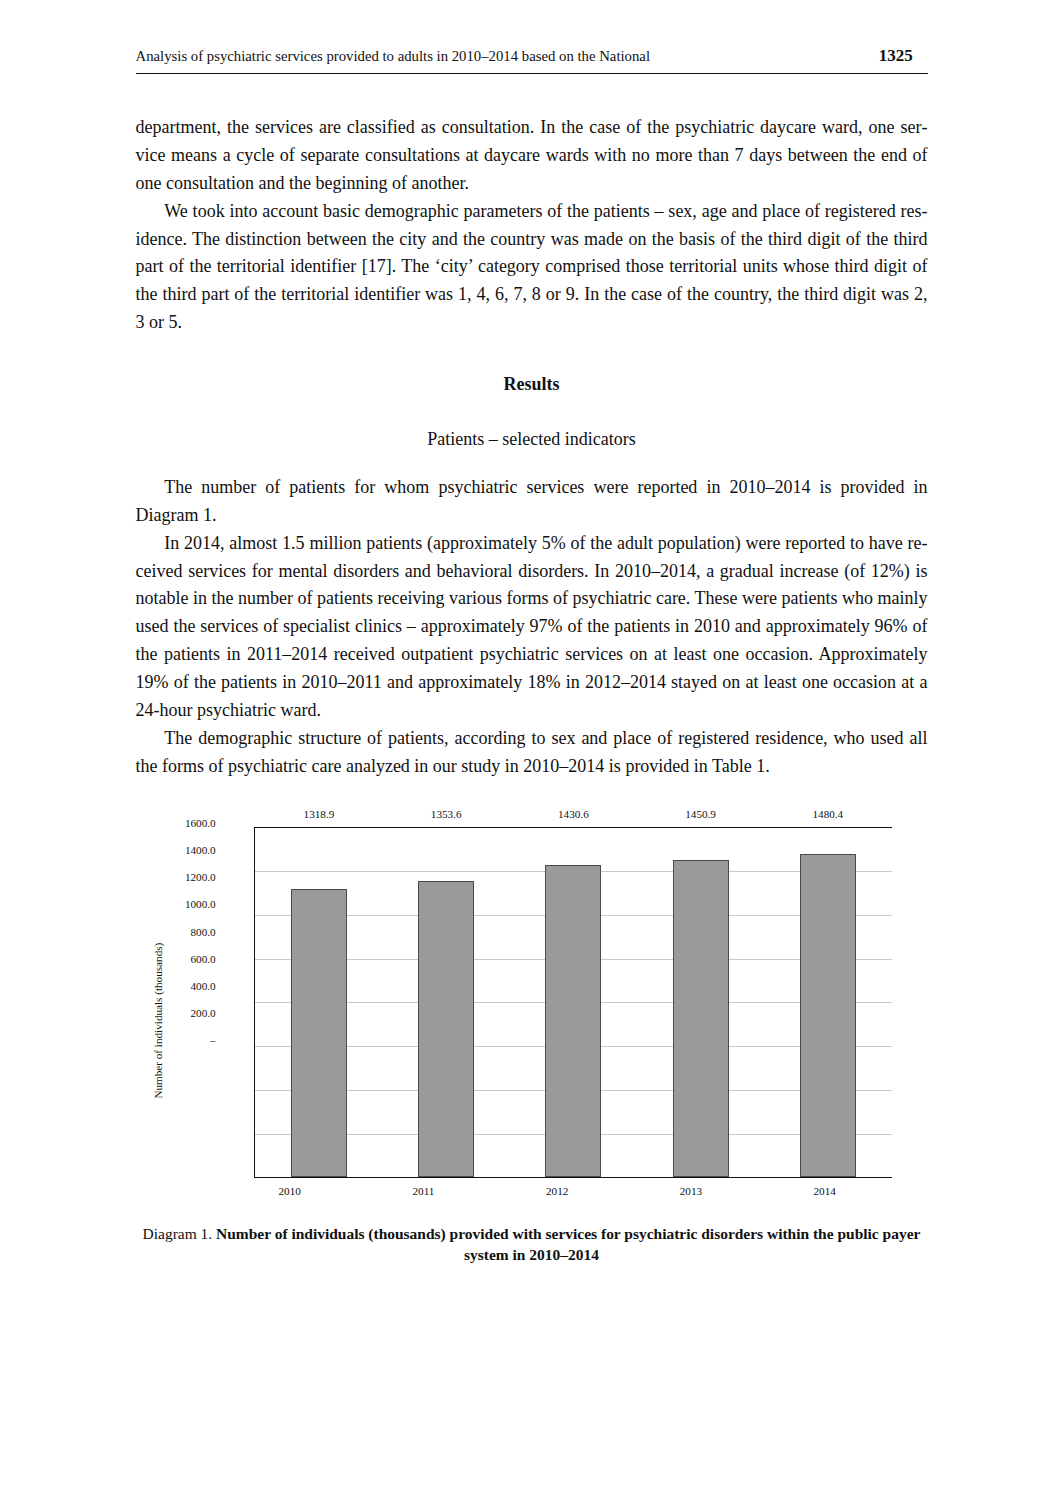Analysis of psychiatric services provided to adults in 2010–2014 based on the National 1325
department, the services are classified as consultation. In the case of the psychiatric daycare ward, one service means a cycle of separate consultations at daycare wards with no more than 7 days between the end of one consultation and the beginning of another.
We took into account basic demographic parameters of the patients – sex, age and place of registered residence. The distinction between the city and the country was made on the basis of the third digit of the third part of the territorial identifier [17]. The ʻcity’ category comprised those territorial units whose third digit of the third part of the territorial identifier was 1, 4, 6, 7, 8 or 9. In the case of the country, the third digit was 2, 3 or 5.
Results
Patients – selected indicators
The number of patients for whom psychiatric services were reported in 2010–2014 is provided in Diagram 1.
In 2014, almost 1.5 million patients (approximately 5% of the adult population) were reported to have received services for mental disorders and behavioral disorders. In 2010–2014, a gradual increase (of 12%) is notable in the number of patients receiving various forms of psychiatric care. These were patients who mainly used the services of specialist clinics – approximately 97% of the patients in 2010 and approximately 96% of the patients in 2011–2014 received outpatient psychiatric services on at least one occasion. Approximately 19% of the patients in 2010–2011 and approximately 18% in 2012–2014 stayed on at least one occasion at a 24-hour psychiatric ward.
The demographic structure of patients, according to sex and place of registered residence, who used all the forms of psychiatric care analyzed in our study in 2010–2014 is provided in Table 1.
1600.0 1400.0 1200.0 1000.0 800.0 600.0 400.0 200.0 –
Number of individuals (thousands)
1318.9
1353.6
1430.6
1450.9
1480.4
2010 2011 2012 2013 2014
Diagram 1. Number of individuals (thousands) provided with services for psychiatric disorders within the public payer system in 2010–2014